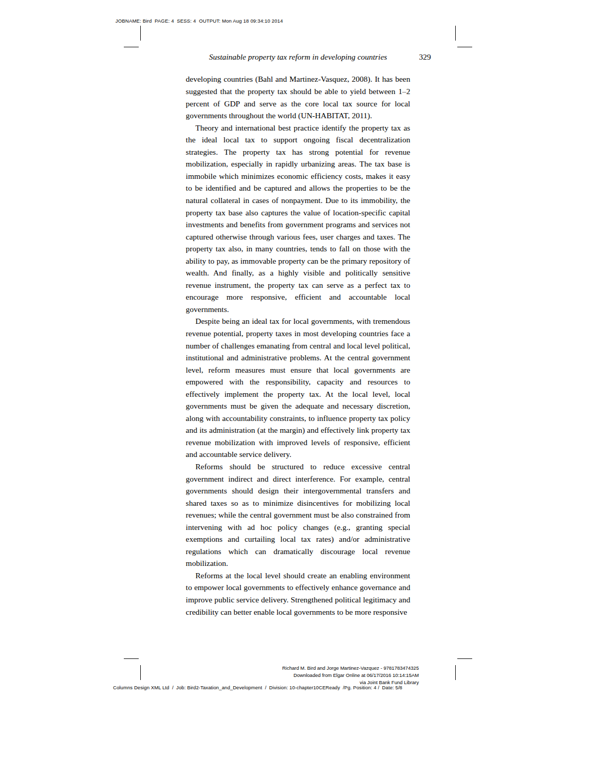JOBNAME: Bird PAGE: 4 SESS: 4 OUTPUT: Mon Aug 18 09:34:10 2014
Sustainable property tax reform in developing countries 329
developing countries (Bahl and Martinez-Vasquez, 2008). It has been suggested that the property tax should be able to yield between 1–2 percent of GDP and serve as the core local tax source for local governments throughout the world (UN-HABITAT, 2011).
Theory and international best practice identify the property tax as the ideal local tax to support ongoing fiscal decentralization strategies. The property tax has strong potential for revenue mobilization, especially in rapidly urbanizing areas. The tax base is immobile which minimizes economic efficiency costs, makes it easy to be identified and be captured and allows the properties to be the natural collateral in cases of nonpayment. Due to its immobility, the property tax base also captures the value of location-specific capital investments and benefits from government programs and services not captured otherwise through various fees, user charges and taxes. The property tax also, in many countries, tends to fall on those with the ability to pay, as immovable property can be the primary repository of wealth. And finally, as a highly visible and politically sensitive revenue instrument, the property tax can serve as a perfect tax to encourage more responsive, efficient and accountable local governments.
Despite being an ideal tax for local governments, with tremendous revenue potential, property taxes in most developing countries face a number of challenges emanating from central and local level political, institutional and administrative problems. At the central government level, reform measures must ensure that local governments are empowered with the responsibility, capacity and resources to effectively implement the property tax. At the local level, local governments must be given the adequate and necessary discretion, along with accountability constraints, to influence property tax policy and its administration (at the margin) and effectively link property tax revenue mobilization with improved levels of responsive, efficient and accountable service delivery.
Reforms should be structured to reduce excessive central government indirect and direct interference. For example, central governments should design their intergovernmental transfers and shared taxes so as to minimize disincentives for mobilizing local revenues; while the central government must be also constrained from intervening with ad hoc policy changes (e.g., granting special exemptions and curtailing local tax rates) and/or administrative regulations which can dramatically discourage local revenue mobilization.
Reforms at the local level should create an enabling environment to empower local governments to effectively enhance governance and improve public service delivery. Strengthened political legitimacy and credibility can better enable local governments to be more responsive
Richard M. Bird and Jorge Martinez-Vazquez - 9781783474325
Downloaded from Elgar Online at 06/17/2016 10:14:15AM
via Joint Bank Fund Library
Columns Design XML Ltd / Job: Bird2-Taxation_and_Development / Division: 10-chapter10CEReady /Pg. Position: 4 / Date: 5/8